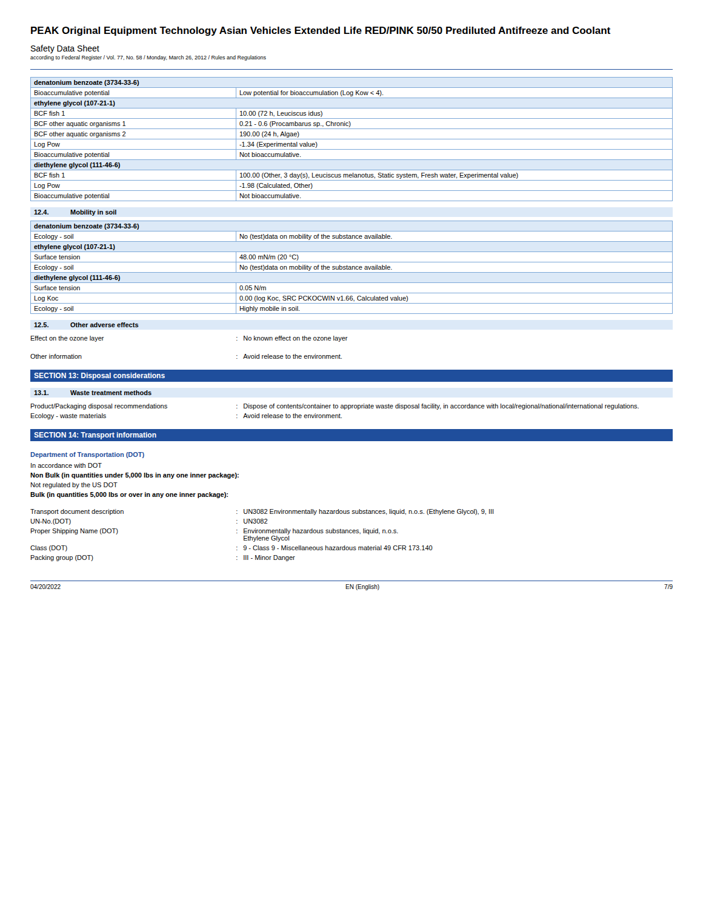PEAK Original Equipment Technology Asian Vehicles Extended Life RED/PINK 50/50 Prediluted Antifreeze and Coolant
Safety Data Sheet
according to Federal Register / Vol. 77, No. 58 / Monday, March 26, 2012 / Rules and Regulations
| denatonium benzoate (3734-33-6) |
| Bioaccumulative potential | Low potential for bioaccumulation (Log Kow < 4). |
| ethylene glycol (107-21-1) |
| BCF fish 1 | 10.00 (72 h, Leuciscus idus) |
| BCF other aquatic organisms 1 | 0.21 - 0.6 (Procambarus sp., Chronic) |
| BCF other aquatic organisms 2 | 190.00 (24 h, Algae) |
| Log Pow | -1.34 (Experimental value) |
| Bioaccumulative potential | Not bioaccumulative. |
| diethylene glycol (111-46-6) |
| BCF fish 1 | 100.00 (Other, 3 day(s), Leuciscus melanotus, Static system, Fresh water, Experimental value) |
| Log Pow | -1.98 (Calculated, Other) |
| Bioaccumulative potential | Not bioaccumulative. |
12.4. Mobility in soil
| denatonium benzoate (3734-33-6) |
| Ecology - soil | No (test)data on mobility of the substance available. |
| ethylene glycol (107-21-1) |
| Surface tension | 48.00 mN/m (20 °C) |
| Ecology - soil | No (test)data on mobility of the substance available. |
| diethylene glycol (111-46-6) |
| Surface tension | 0.05 N/m |
| Log Koc | 0.00 (log Koc, SRC PCKOCWIN v1.66, Calculated value) |
| Ecology - soil | Highly mobile in soil. |
12.5. Other adverse effects
| Effect on the ozone layer | : | No known effect on the ozone layer |
| Other information | : | Avoid release to the environment. |
SECTION 13: Disposal considerations
13.1. Waste treatment methods
| Product/Packaging disposal recommendations | : | Dispose of contents/container to appropriate waste disposal facility, in accordance with local/regional/national/international regulations. |
| Ecology - waste materials | : | Avoid release to the environment. |
SECTION 14: Transport information
Department of Transportation (DOT)
In accordance with DOT
Non Bulk (in quantities under 5,000 lbs in any one inner package):
Not regulated by the US DOT
Bulk (in quantities 5,000 lbs or over in any one inner package):
| Transport document description | : | UN3082 Environmentally hazardous substances, liquid, n.o.s. (Ethylene Glycol), 9, III |
| UN-No.(DOT) | : | UN3082 |
| Proper Shipping Name (DOT) | : | Environmentally hazardous substances, liquid, n.o.s. Ethylene Glycol |
| Class (DOT) | : | 9 - Class 9 - Miscellaneous hazardous material 49 CFR 173.140 |
| Packing group (DOT) | : | III - Minor Danger |
04/20/2022 EN (English) 7/9